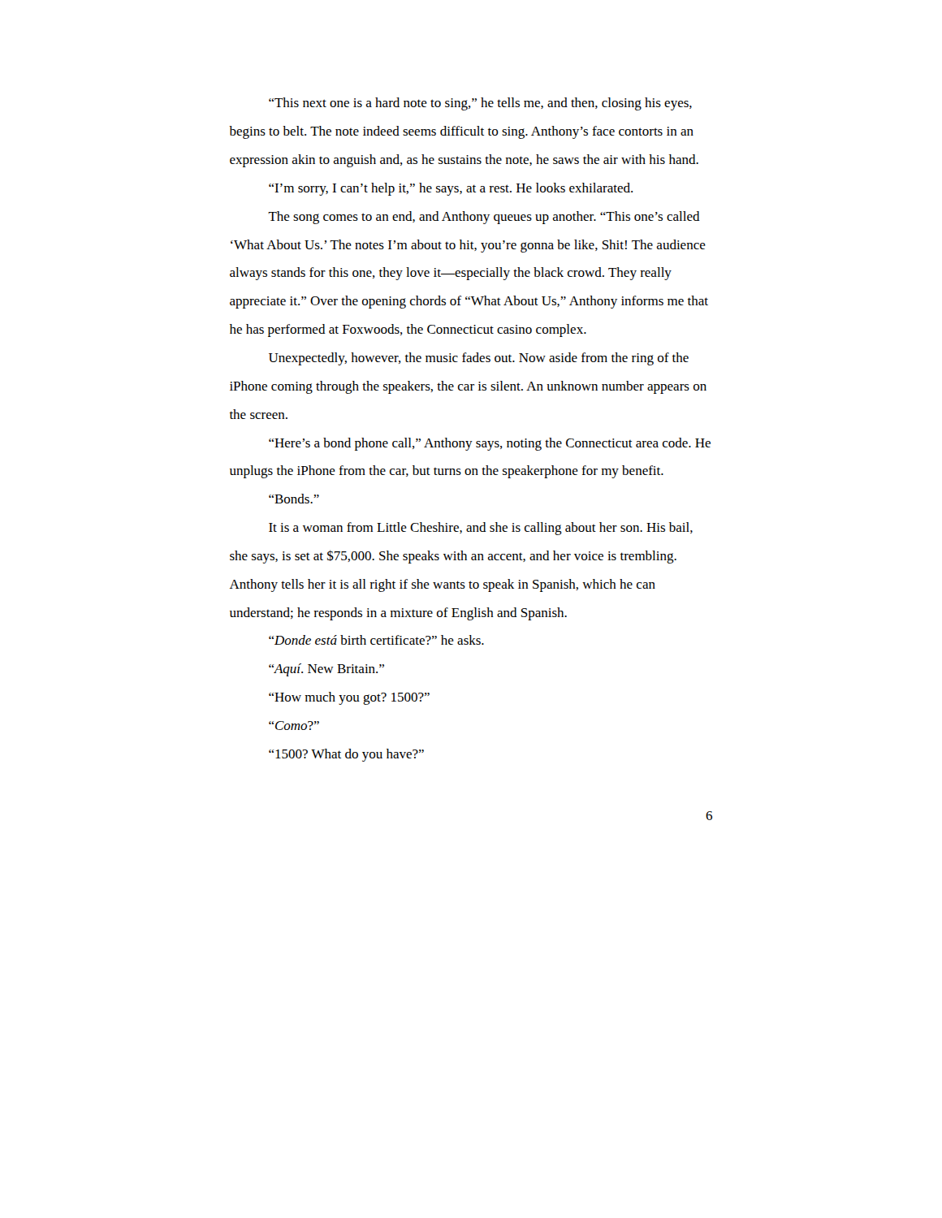“This next one is a hard note to sing,” he tells me, and then, closing his eyes, begins to belt. The note indeed seems difficult to sing. Anthony’s face contorts in an expression akin to anguish and, as he sustains the note, he saws the air with his hand.
“I’m sorry, I can’t help it,” he says, at a rest. He looks exhilarated.
The song comes to an end, and Anthony queues up another. “This one’s called ‘What About Us.’ The notes I’m about to hit, you’re gonna be like, Shit! The audience always stands for this one, they love it—especially the black crowd. They really appreciate it.” Over the opening chords of “What About Us,” Anthony informs me that he has performed at Foxwoods, the Connecticut casino complex.
Unexpectedly, however, the music fades out. Now aside from the ring of the iPhone coming through the speakers, the car is silent. An unknown number appears on the screen.
“Here’s a bond phone call,” Anthony says, noting the Connecticut area code. He unplugs the iPhone from the car, but turns on the speakerphone for my benefit.
“Bonds.”
It is a woman from Little Cheshire, and she is calling about her son. His bail, she says, is set at $75,000. She speaks with an accent, and her voice is trembling. Anthony tells her it is all right if she wants to speak in Spanish, which he can understand; he responds in a mixture of English and Spanish.
“Donde está birth certificate?” he asks.
“Aquí. New Britain.”
“How much you got? 1500?”
“Como?”
“1500? What do you have?”
6